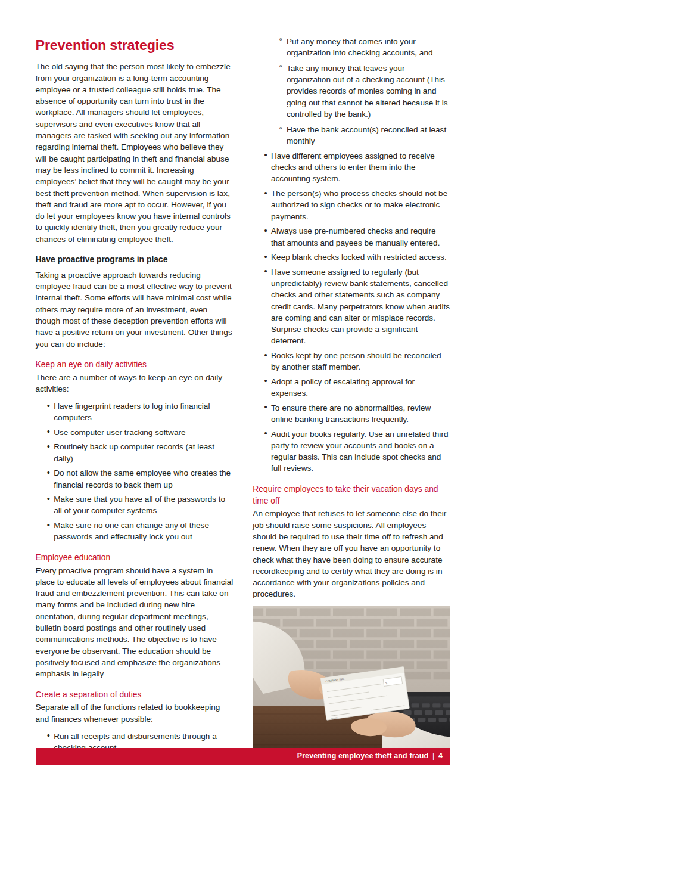Prevention strategies
The old saying that the person most likely to embezzle from your organization is a long-term accounting employee or a trusted colleague still holds true. The absence of opportunity can turn into trust in the workplace. All managers should let employees, supervisors and even executives know that all managers are tasked with seeking out any information regarding internal theft. Employees who believe they will be caught participating in theft and financial abuse may be less inclined to commit it. Increasing employees’ belief that they will be caught may be your best theft prevention method. When supervision is lax, theft and fraud are more apt to occur. However, if you do let your employees know you have internal controls to quickly identify theft, then you greatly reduce your chances of eliminating employee theft.
Have proactive programs in place
Taking a proactive approach towards reducing employee fraud can be a most effective way to prevent internal theft. Some efforts will have minimal cost while others may require more of an investment, even though most of these deception prevention efforts will have a positive return on your investment. Other things you can do include:
Keep an eye on daily activities
There are a number of ways to keep an eye on daily activities:
Have fingerprint readers to log into financial computers
Use computer user tracking software
Routinely back up computer records (at least daily)
Do not allow the same employee who creates the financial records to back them up
Make sure that you have all of the passwords to all of your computer systems
Make sure no one can change any of these passwords and effectually lock you out
Employee education
Every proactive program should have a system in place to educate all levels of employees about financial fraud and embezzlement prevention. This can take on many forms and be included during new hire orientation, during regular department meetings, bulletin board postings and other routinely used communications methods. The objective is to have everyone be observant. The education should be positively focused and emphasize the organizations emphasis in legally
Create a separation of duties
Separate all of the functions related to bookkeeping and finances whenever possible:
Run all receipts and disbursements through a checking account
Put any money that comes into your organization into checking accounts, and
Take any money that leaves your organization out of a checking account (This provides records of monies coming in and going out that cannot be altered because it is controlled by the bank.)
Have the bank account(s) reconciled at least monthly
Have different employees assigned to receive checks and others to enter them into the accounting system.
The person(s) who process checks should not be authorized to sign checks or to make electronic payments.
Always use pre-numbered checks and require that amounts and payees be manually entered.
Keep blank checks locked with restricted access.
Have someone assigned to regularly (but unpredictably) review bank statements, cancelled checks and other statements such as company credit cards. Many perpetrators know when audits are coming and can alter or misplace records. Surprise checks can provide a significant deterrent.
Books kept by one person should be reconciled by another staff member.
Adopt a policy of escalating approval for expenses.
To ensure there are no abnormalities, review online banking transactions frequently.
Audit your books regularly. Use an unrelated third party to review your accounts and books on a regular basis. This can include spot checks and full reviews.
Require employees to take their vacation days and time off
An employee that refuses to let someone else do their job should raise some suspicions. All employees should be required to use their time off to refresh and renew. When they are off you have an opportunity to check what they have been doing to ensure accurate recordkeeping and to certify what they are doing is in accordance with your organizations policies and procedures.
COMPANY INC. $ MEMO
Preventing employee theft and fraud|4